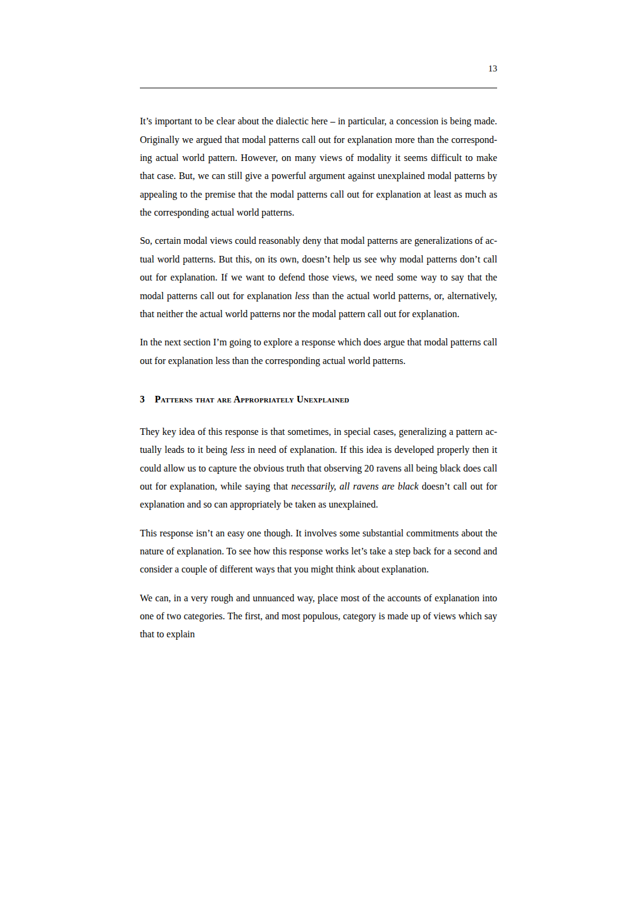13
It’s important to be clear about the dialectic here – in particular, a concession is being made. Originally we argued that modal patterns call out for explanation more than the corresponding actual world pattern. However, on many views of modality it seems difficult to make that case. But, we can still give a powerful argument against unexplained modal patterns by appealing to the premise that the modal patterns call out for explanation at least as much as the corresponding actual world patterns.
So, certain modal views could reasonably deny that modal patterns are generalizations of actual world patterns. But this, on its own, doesn’t help us see why modal patterns don’t call out for explanation. If we want to defend those views, we need some way to say that the modal patterns call out for explanation less than the actual world patterns, or, alternatively, that neither the actual world patterns nor the modal pattern call out for explanation.
In the next section I’m going to explore a response which does argue that modal patterns call out for explanation less than the corresponding actual world patterns.
3 Patterns that are Appropriately Unexplained
They key idea of this response is that sometimes, in special cases, generalizing a pattern actually leads to it being less in need of explanation. If this idea is developed properly then it could allow us to capture the obvious truth that observing 20 ravens all being black does call out for explanation, while saying that necessarily, all ravens are black doesn’t call out for explanation and so can appropriately be taken as unexplained.
This response isn’t an easy one though. It involves some substantial commitments about the nature of explanation. To see how this response works let’s take a step back for a second and consider a couple of different ways that you might think about explanation.
We can, in a very rough and unnuanced way, place most of the accounts of explanation into one of two categories. The first, and most populous, category is made up of views which say that to explain